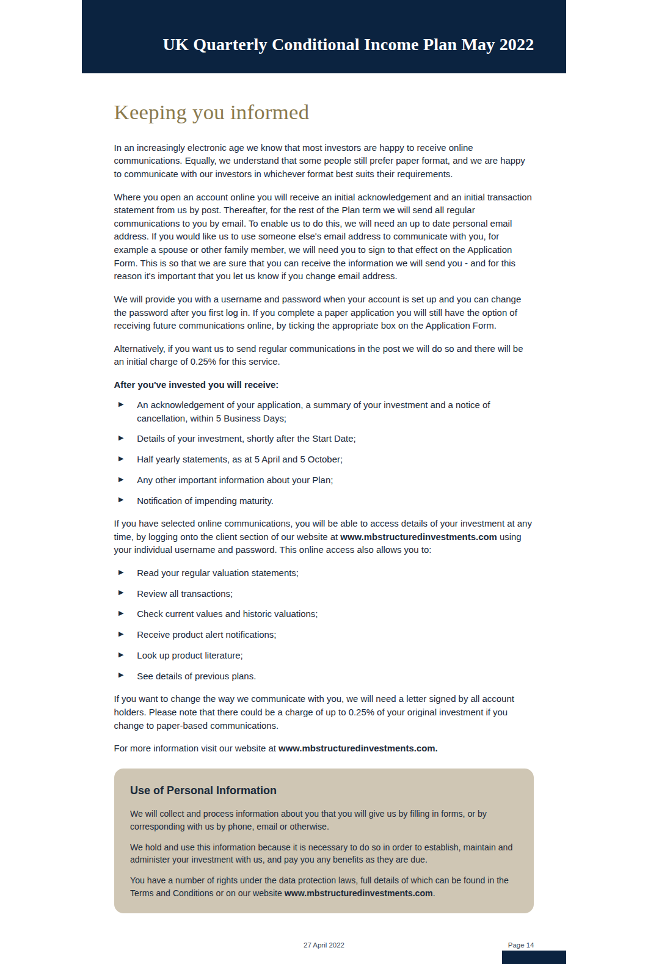UK Quarterly Conditional Income Plan May 2022
Keeping you informed
In an increasingly electronic age we know that most investors are happy to receive online communications. Equally, we understand that some people still prefer paper format, and we are happy to communicate with our investors in whichever format best suits their requirements.
Where you open an account online you will receive an initial acknowledgement and an initial transaction statement from us by post. Thereafter, for the rest of the Plan term we will send all regular communications to you by email. To enable us to do this, we will need an up to date personal email address. If you would like us to use someone else's email address to communicate with you, for example a spouse or other family member, we will need you to sign to that effect on the Application Form. This is so that we are sure that you can receive the information we will send you - and for this reason it's important that you let us know if you change email address.
We will provide you with a username and password when your account is set up and you can change the password after you first log in. If you complete a paper application you will still have the option of receiving future communications online, by ticking the appropriate box on the Application Form.
Alternatively, if you want us to send regular communications in the post we will do so and there will be an initial charge of 0.25% for this service.
After you've invested you will receive:
An acknowledgement of your application, a summary of your investment and a notice of cancellation, within 5 Business Days;
Details of your investment, shortly after the Start Date;
Half yearly statements, as at 5 April and 5 October;
Any other important information about your Plan;
Notification of impending maturity.
If you have selected online communications, you will be able to access details of your investment at any time, by logging onto the client section of our website at www.mbstructuredinvestments.com using your individual username and password. This online access also allows you to:
Read your regular valuation statements;
Review all transactions;
Check current values and historic valuations;
Receive product alert notifications;
Look up product literature;
See details of previous plans.
If you want to change the way we communicate with you, we will need a letter signed by all account holders. Please note that there could be a charge of up to 0.25% of your original investment if you change to paper-based communications.
For more information visit our website at www.mbstructuredinvestments.com.
Use of Personal Information
We will collect and process information about you that you will give us by filling in forms, or by corresponding with us by phone, email or otherwise.
We hold and use this information because it is necessary to do so in order to establish, maintain and administer your investment with us, and pay you any benefits as they are due.
You have a number of rights under the data protection laws, full details of which can be found in the Terms and Conditions or on our website www.mbstructuredinvestments.com.
27 April 2022
Page 14